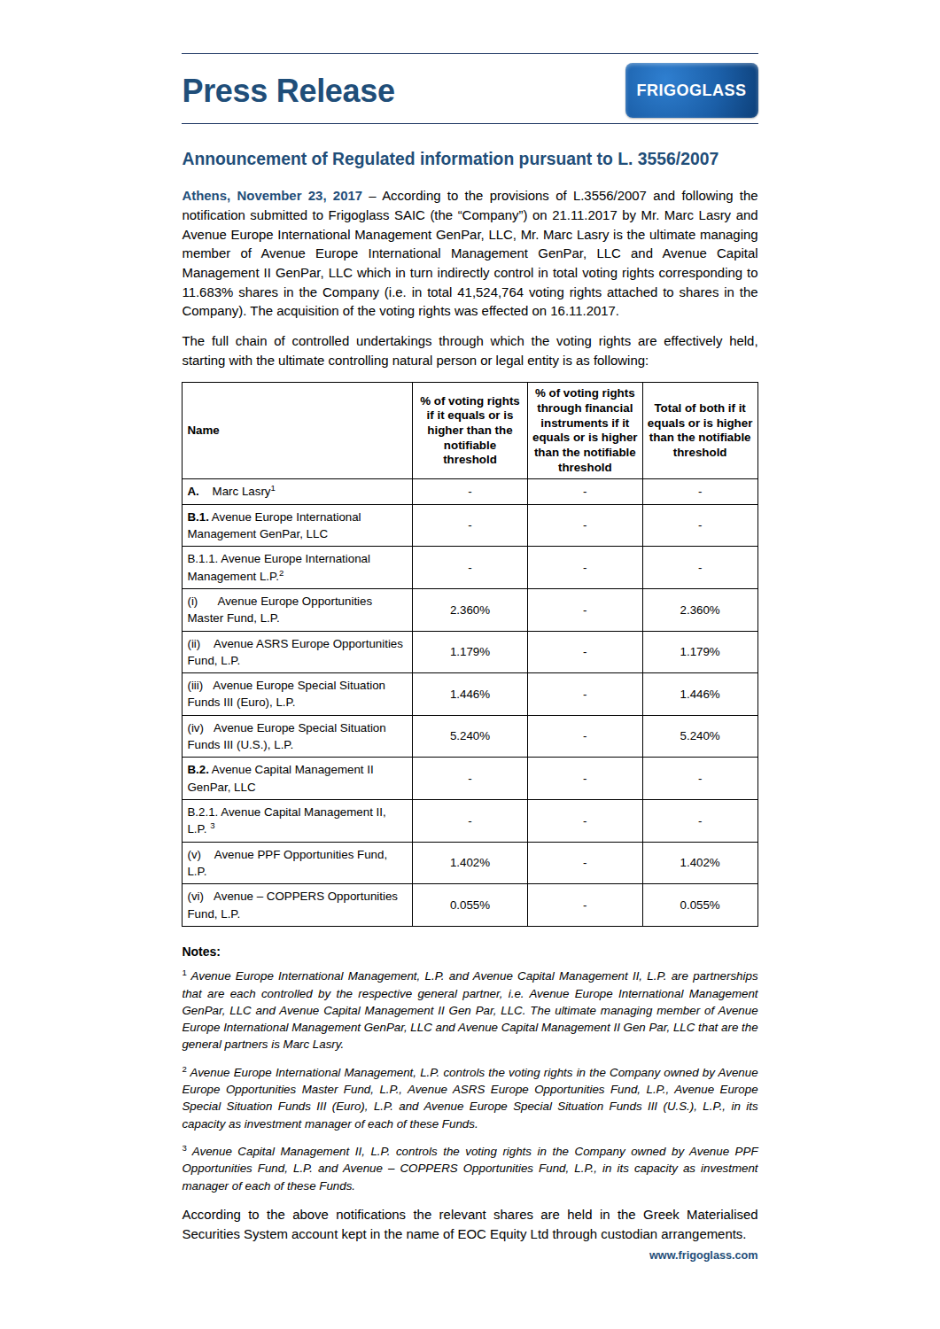Press Release
Announcement of Regulated information pursuant to L. 3556/2007
Athens, November 23, 2017 – According to the provisions of L.3556/2007 and following the notification submitted to Frigoglass SAIC (the “Company”) on 21.11.2017 by Mr. Marc Lasry and Avenue Europe International Management GenPar, LLC, Mr. Marc Lasry is the ultimate managing member of Avenue Europe International Management GenPar, LLC and Avenue Capital Management II GenPar, LLC which in turn indirectly control in total voting rights corresponding to 11.683% shares in the Company (i.e. in total 41,524,764 voting rights attached to shares in the Company). The acquisition of the voting rights was effected on 16.11.2017.
The full chain of controlled undertakings through which the voting rights are effectively held, starting with the ultimate controlling natural person or legal entity is as following:
| Name | % of voting rights if it equals or is higher than the notifiable threshold | % of voting rights through financial instruments if it equals or is higher than the notifiable threshold | Total of both if it equals or is higher than the notifiable threshold |
| --- | --- | --- | --- |
| A. Marc Lasry 1 | - | - | - |
| B.1. Avenue Europe International Management GenPar, LLC | - | - | - |
| B.1.1. Avenue Europe International Management L.P. 2 | - | - | - |
| (i) Avenue Europe Opportunities Master Fund, L.P. | 2.360% | - | 2.360% |
| (ii) Avenue ASRS Europe Opportunities Fund, L.P. | 1.179% | - | 1.179% |
| (iii) Avenue Europe Special Situation Funds III (Euro), L.P. | 1.446% | - | 1.446% |
| (iv) Avenue Europe Special Situation Funds III (U.S.), L.P. | 5.240% | - | 5.240% |
| B.2. Avenue Capital Management II GenPar, LLC | - | - | - |
| B.2.1. Avenue Capital Management II, L.P. 3 | - | - | - |
| (v) Avenue PPF Opportunities Fund, L.P. | 1.402% | - | 1.402% |
| (vi) Avenue – COPPERS Opportunities Fund, L.P. | 0.055% | - | 0.055% |
Notes:
1 Avenue Europe International Management, L.P. and Avenue Capital Management II, L.P. are partnerships that are each controlled by the respective general partner, i.e. Avenue Europe International Management GenPar, LLC and Avenue Capital Management II Gen Par, LLC. The ultimate managing member of Avenue Europe International Management GenPar, LLC and Avenue Capital Management II Gen Par, LLC that are the general partners is Marc Lasry.
2 Avenue Europe International Management, L.P. controls the voting rights in the Company owned by Avenue Europe Opportunities Master Fund, L.P., Avenue ASRS Europe Opportunities Fund, L.P., Avenue Europe Special Situation Funds III (Euro), L.P. and Avenue Europe Special Situation Funds III (U.S.), L.P., in its capacity as investment manager of each of these Funds.
3 Avenue Capital Management II, L.P. controls the voting rights in the Company owned by Avenue PPF Opportunities Fund, L.P. and Avenue – COPPERS Opportunities Fund, L.P., in its capacity as investment manager of each of these Funds.
According to the above notifications the relevant shares are held in the Greek Materialised Securities System account kept in the name of EOC Equity Ltd through custodian arrangements.
www.frigoglass.com